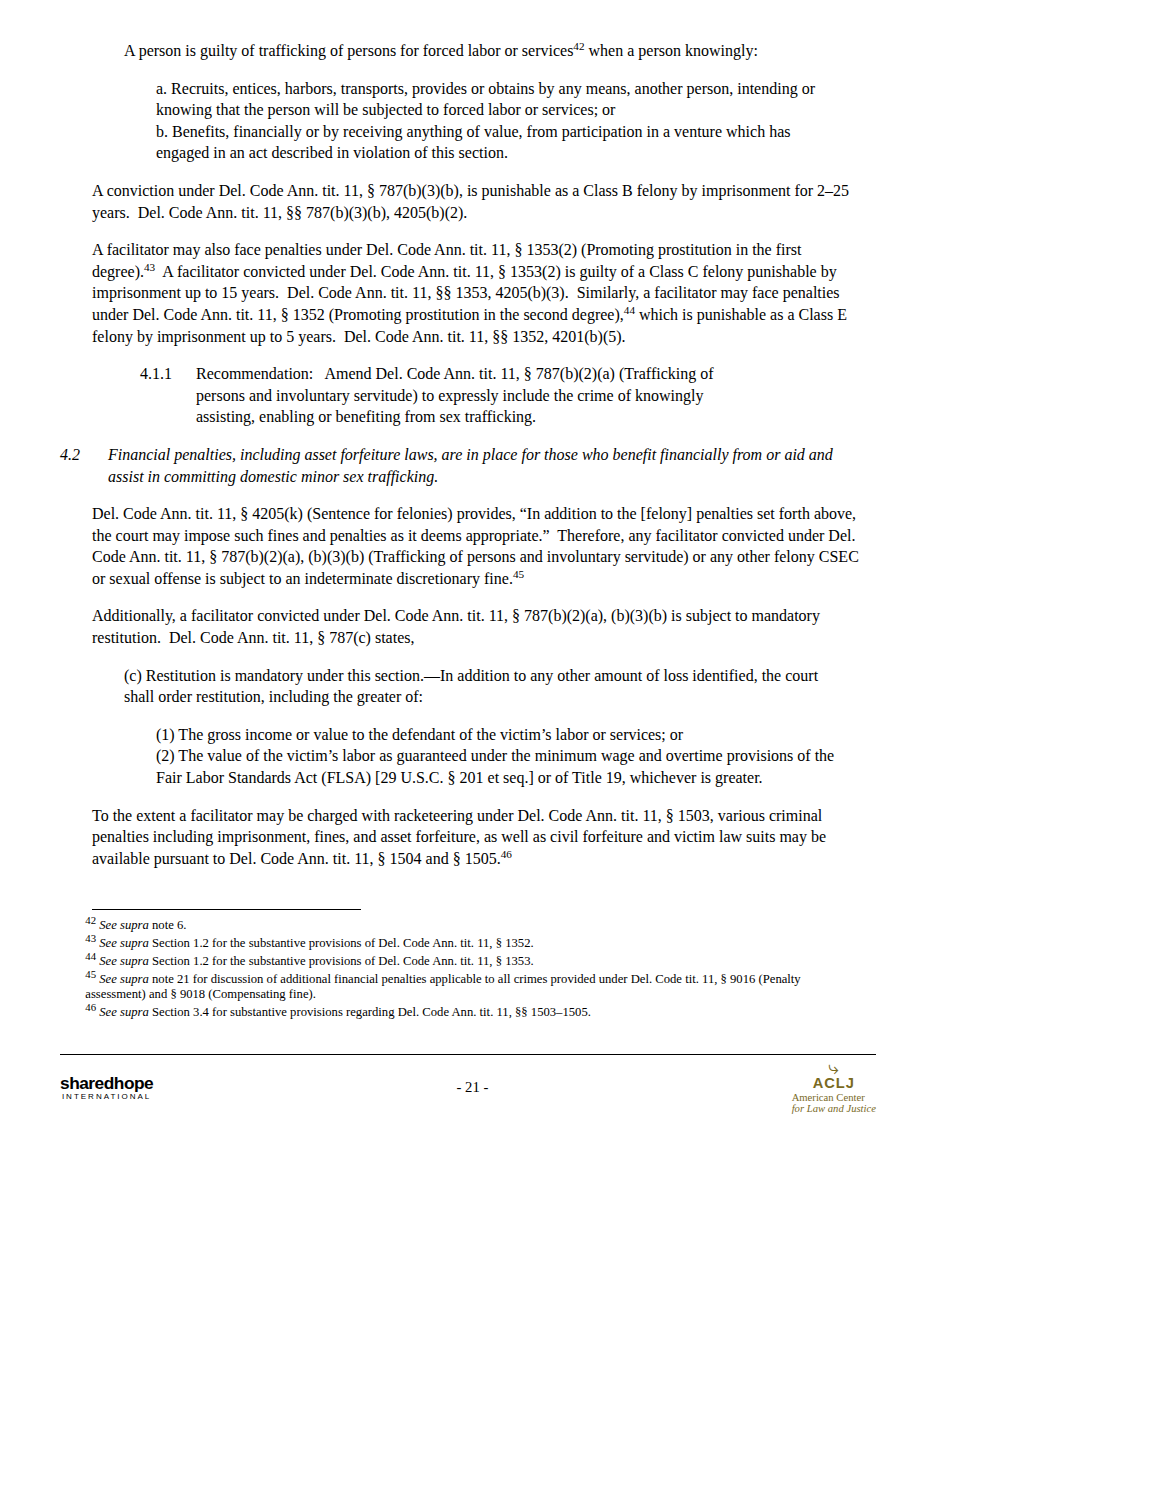A person is guilty of trafficking of persons for forced labor or services42 when a person knowingly:
a. Recruits, entices, harbors, transports, provides or obtains by any means, another person, intending or knowing that the person will be subjected to forced labor or services; or
b. Benefits, financially or by receiving anything of value, from participation in a venture which has engaged in an act described in violation of this section.
A conviction under Del. Code Ann. tit. 11, § 787(b)(3)(b), is punishable as a Class B felony by imprisonment for 2–25 years. Del. Code Ann. tit. 11, §§ 787(b)(3)(b), 4205(b)(2).
A facilitator may also face penalties under Del. Code Ann. tit. 11, § 1353(2) (Promoting prostitution in the first degree).43 A facilitator convicted under Del. Code Ann. tit. 11, § 1353(2) is guilty of a Class C felony punishable by imprisonment up to 15 years. Del. Code Ann. tit. 11, §§ 1353, 4205(b)(3). Similarly, a facilitator may face penalties under Del. Code Ann. tit. 11, § 1352 (Promoting prostitution in the second degree),44 which is punishable as a Class E felony by imprisonment up to 5 years. Del. Code Ann. tit. 11, §§ 1352, 4201(b)(5).
4.1.1 Recommendation: Amend Del. Code Ann. tit. 11, § 787(b)(2)(a) (Trafficking of persons and involuntary servitude) to expressly include the crime of knowingly assisting, enabling or benefiting from sex trafficking.
4.2 Financial penalties, including asset forfeiture laws, are in place for those who benefit financially from or aid and assist in committing domestic minor sex trafficking.
Del. Code Ann. tit. 11, § 4205(k) (Sentence for felonies) provides, “In addition to the [felony] penalties set forth above, the court may impose such fines and penalties as it deems appropriate.” Therefore, any facilitator convicted under Del. Code Ann. tit. 11, § 787(b)(2)(a), (b)(3)(b) (Trafficking of persons and involuntary servitude) or any other felony CSEC or sexual offense is subject to an indeterminate discretionary fine.45
Additionally, a facilitator convicted under Del. Code Ann. tit. 11, § 787(b)(2)(a), (b)(3)(b) is subject to mandatory restitution. Del. Code Ann. tit. 11, § 787(c) states,
(c) Restitution is mandatory under this section.—In addition to any other amount of loss identified, the court shall order restitution, including the greater of:
(1) The gross income or value to the defendant of the victim’s labor or services; or
(2) The value of the victim’s labor as guaranteed under the minimum wage and overtime provisions of the Fair Labor Standards Act (FLSA) [29 U.S.C. § 201 et seq.] or of Title 19, whichever is greater.
To the extent a facilitator may be charged with racketeering under Del. Code Ann. tit. 11, § 1503, various criminal penalties including imprisonment, fines, and asset forfeiture, as well as civil forfeiture and victim law suits may be available pursuant to Del. Code Ann. tit. 11, § 1504 and § 1505.46
42 See supra note 6.
43 See supra Section 1.2 for the substantive provisions of Del. Code Ann. tit. 11, § 1352.
44 See supra Section 1.2 for the substantive provisions of Del. Code Ann. tit. 11, § 1353.
45 See supra note 21 for discussion of additional financial penalties applicable to all crimes provided under Del. Code tit. 11, § 9016 (Penalty assessment) and § 9018 (Compensating fine).
46 See supra Section 3.4 for substantive provisions regarding Del. Code Ann. tit. 11, §§ 1503–1505.
sharedhope
INTERNATIONAL
- 21 -
⤷
ACLJ
American Center
for Law and Justice